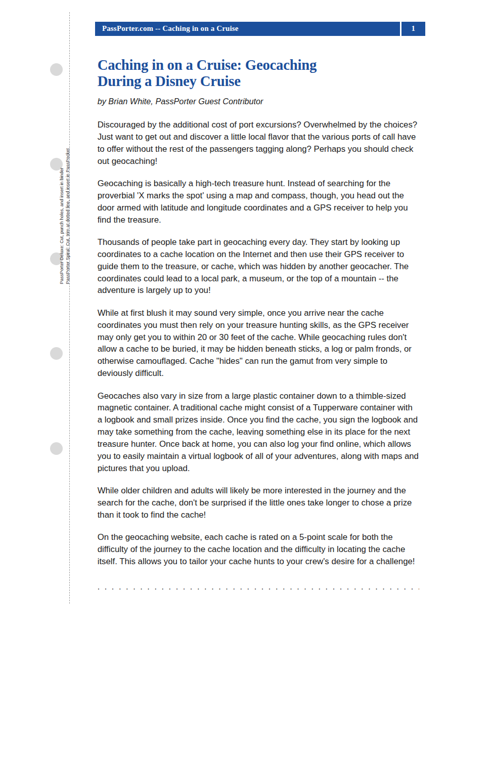PassPorter Deluxe: Cut, punch holes, and insert in binder PassPorter Spiral: Cut, trim at dotted line, and insert in PassPocket
PassPorter.com -- Caching in on a Cruise
1
Caching in on a Cruise: Geocaching
During a Disney Cruise
by Brian White, PassPorter Guest Contributor
Discouraged by the additional cost of port excursions? Overwhelmed by the choices? Just want to get out and discover a little local flavor that the various ports of call have to offer without the rest of the passengers tagging along? Perhaps you should check out geocaching!
Geocaching is basically a high-tech treasure hunt. Instead of searching for the proverbial 'X marks the spot' using a map and compass, though, you head out the door armed with latitude and longitude coordinates and a GPS receiver to help you find the treasure.
Thousands of people take part in geocaching every day. They start by looking up coordinates to a cache location on the Internet and then use their GPS receiver to guide them to the treasure, or cache, which was hidden by another geocacher. The coordinates could lead to a local park, a museum, or the top of a mountain -- the adventure is largely up to you!
While at first blush it may sound very simple, once you arrive near the cache coordinates you must then rely on your treasure hunting skills, as the GPS receiver may only get you to within 20 or 30 feet of the cache. While geocaching rules don't allow a cache to be buried, it may be hidden beneath sticks, a log or palm fronds, or otherwise camouflaged. Cache "hides" can run the gamut from very simple to deviously difficult.
Geocaches also vary in size from a large plastic container down to a thimble-sized magnetic container. A traditional cache might consist of a Tupperware container with a logbook and small prizes inside. Once you find the cache, you sign the logbook and may take something from the cache, leaving something else in its place for the next treasure hunter. Once back at home, you can also log your find online, which allows you to easily maintain a virtual logbook of all of your adventures, along with maps and pictures that you upload.
While older children and adults will likely be more interested in the journey and the search for the cache, don't be surprised if the little ones take longer to chose a prize than it took to find the cache!
On the geocaching website, each cache is rated on a 5-point scale for both the difficulty of the journey to the cache location and the difficulty in locating the cache itself. This allows you to tailor your cache hunts to your crew's desire for a challenge!
. . . . . . . . . . . . . . . . . . . . . . . . . . . . . . . . . . . . . . . . . . . . . . . . . . . . . . . . . . . . . . . . . . .